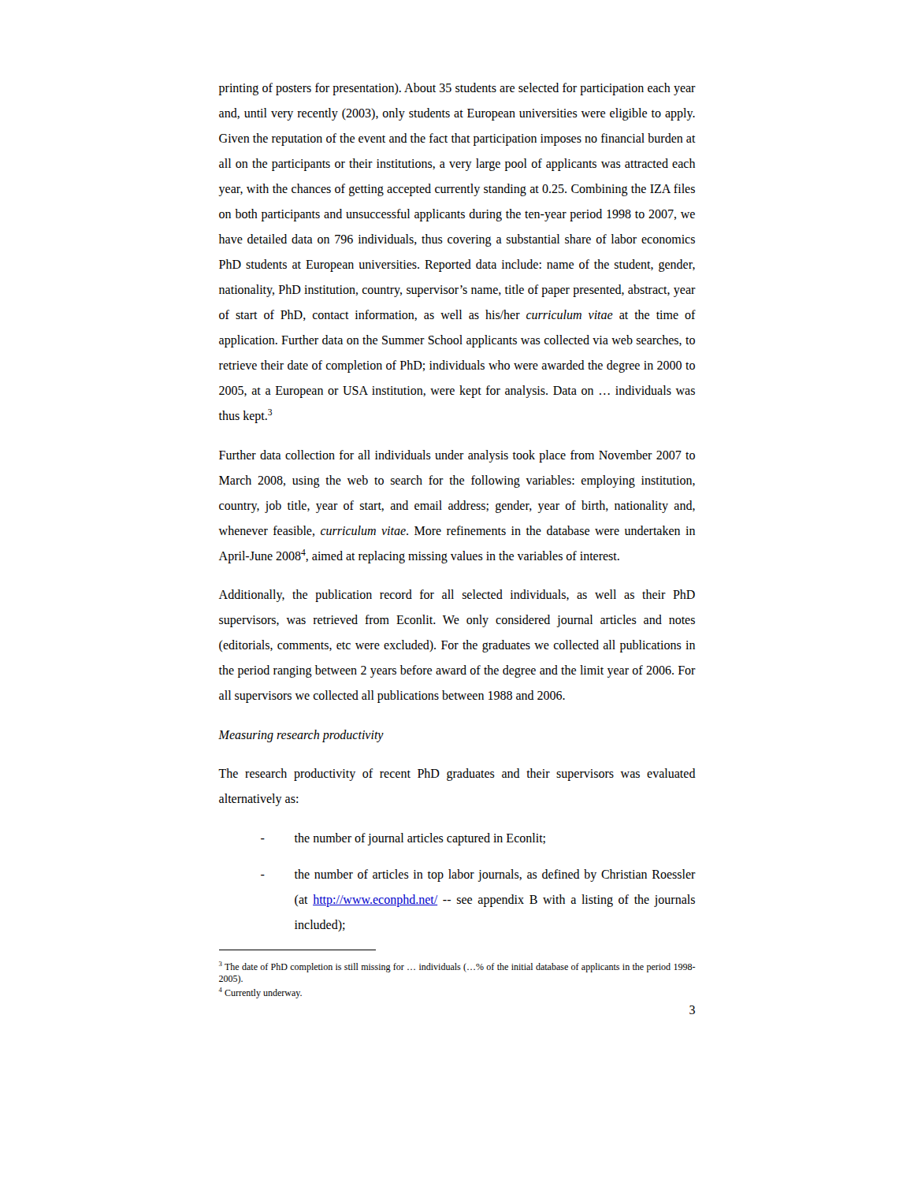printing of posters for presentation). About 35 students are selected for participation each year and, until very recently (2003), only students at European universities were eligible to apply. Given the reputation of the event and the fact that participation imposes no financial burden at all on the participants or their institutions, a very large pool of applicants was attracted each year, with the chances of getting accepted currently standing at 0.25. Combining the IZA files on both participants and unsuccessful applicants during the ten-year period 1998 to 2007, we have detailed data on 796 individuals, thus covering a substantial share of labor economics PhD students at European universities. Reported data include: name of the student, gender, nationality, PhD institution, country, supervisor’s name, title of paper presented, abstract, year of start of PhD, contact information, as well as his/her curriculum vitae at the time of application. Further data on the Summer School applicants was collected via web searches, to retrieve their date of completion of PhD; individuals who were awarded the degree in 2000 to 2005, at a European or USA institution, were kept for analysis. Data on … individuals was thus kept.3
Further data collection for all individuals under analysis took place from November 2007 to March 2008, using the web to search for the following variables: employing institution, country, job title, year of start, and email address; gender, year of birth, nationality and, whenever feasible, curriculum vitae. More refinements in the database were undertaken in April-June 20084, aimed at replacing missing values in the variables of interest.
Additionally, the publication record for all selected individuals, as well as their PhD supervisors, was retrieved from Econlit. We only considered journal articles and notes (editorials, comments, etc were excluded). For the graduates we collected all publications in the period ranging between 2 years before award of the degree and the limit year of 2006. For all supervisors we collected all publications between 1988 and 2006.
Measuring research productivity
The research productivity of recent PhD graduates and their supervisors was evaluated alternatively as:
the number of journal articles captured in Econlit;
the number of articles in top labor journals, as defined by Christian Roessler (at http://www.econphd.net/ -- see appendix B with a listing of the journals included);
3 The date of PhD completion is still missing for … individuals (…% of the initial database of applicants in the period 1998-2005).
4 Currently underway.
3